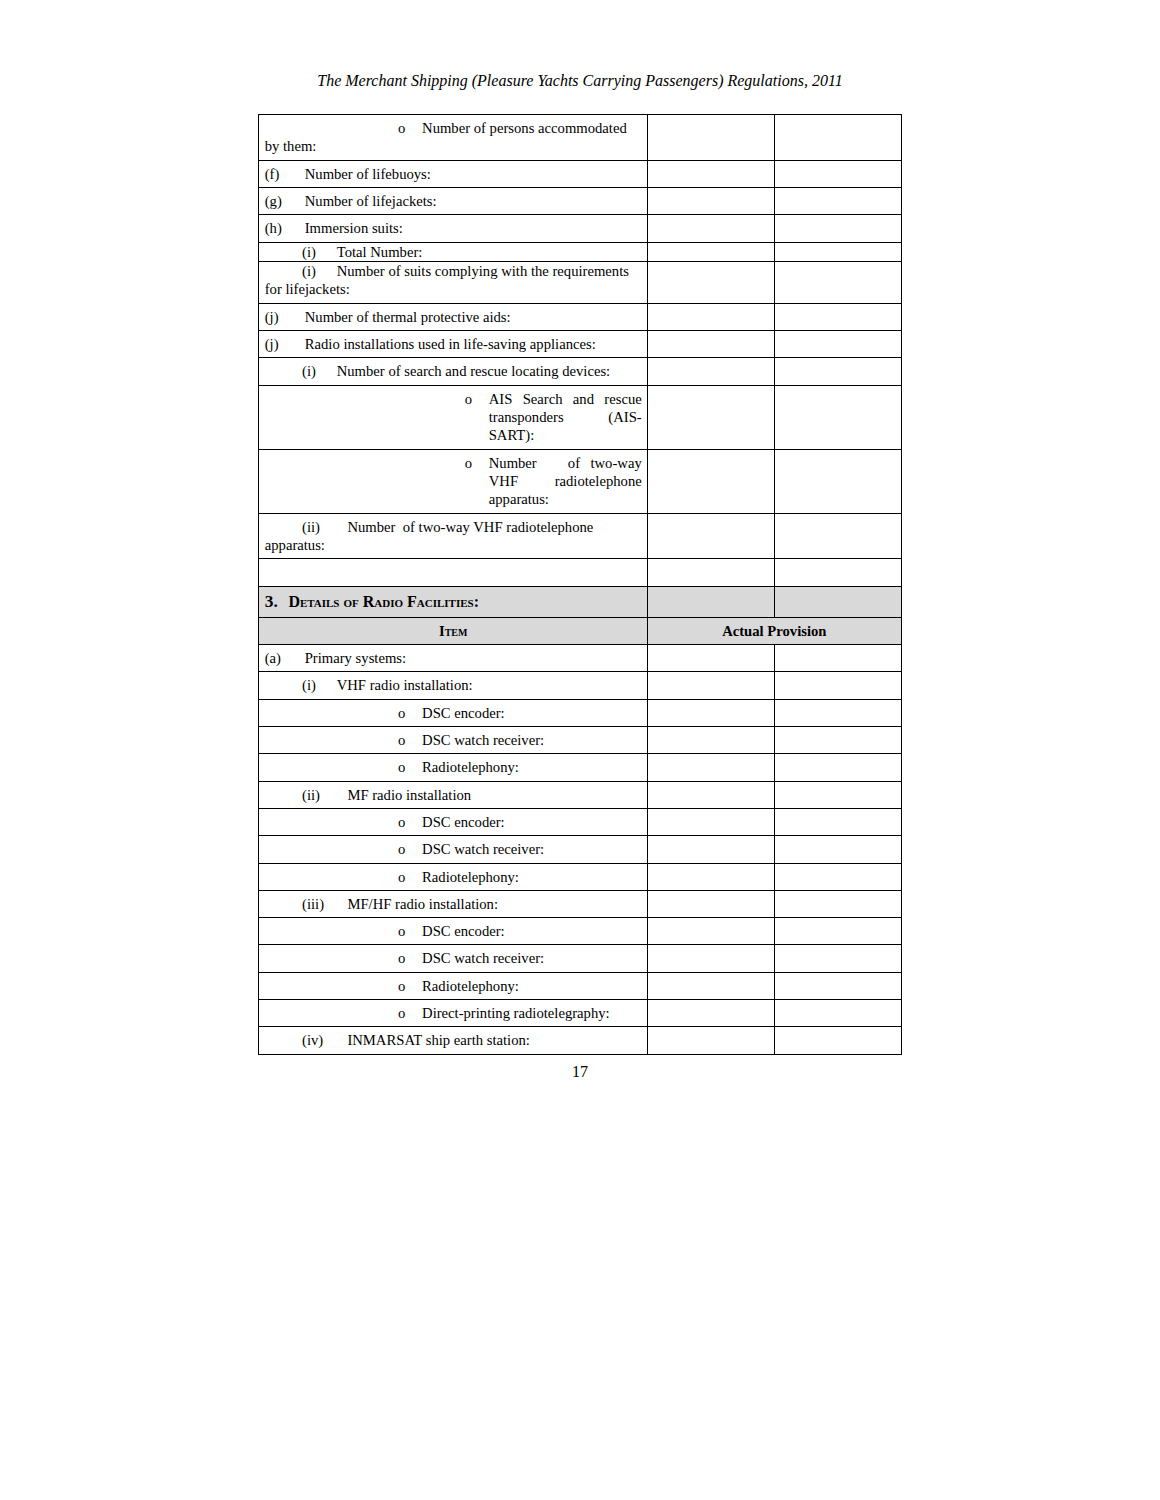The Merchant Shipping (Pleasure Yachts Carrying Passengers) Regulations, 2011
| o Number of persons accommodated by them: | | |
| (f) Number of lifebuoys: | | |
| (g) Number of lifejackets: | | |
| (h) Immersion suits: | | |
| (i) Total Number: | | |
| (i) Number of suits complying with the requirements for lifejackets: | | |
| (j) Number of thermal protective aids: | | |
| (j) Radio installations used in life-saving appliances: | | |
| (i) Number of search and rescue locating devices: | | |
| / / o / AIS Search and rescue transponders (AIS-SART): / | | |
| / / o / Number of two-way VHF radiotelephone apparatus: / | | |
| (ii) Number of two-way VHF radiotelephone apparatus: | | |
| 3. Details of Radio Facilities: | | |
| Item | Actual Provision |
| (a) Primary systems: | | |
| (i) VHF radio installation: | | |
| o DSC encoder: | | |
| o DSC watch receiver: | | |
| o Radiotelephony: | | |
| (ii) MF radio installation | | |
| o DSC encoder: | | |
| o DSC watch receiver: | | |
| o Radiotelephony: | | |
| (iii) MF/HF radio installation: | | |
| o DSC encoder: | | |
| o DSC watch receiver: | | |
| o Radiotelephony: | | |
| o Direct-printing radiotelegraphy: | | |
| (iv) INMARSAT ship earth station: | | |
17